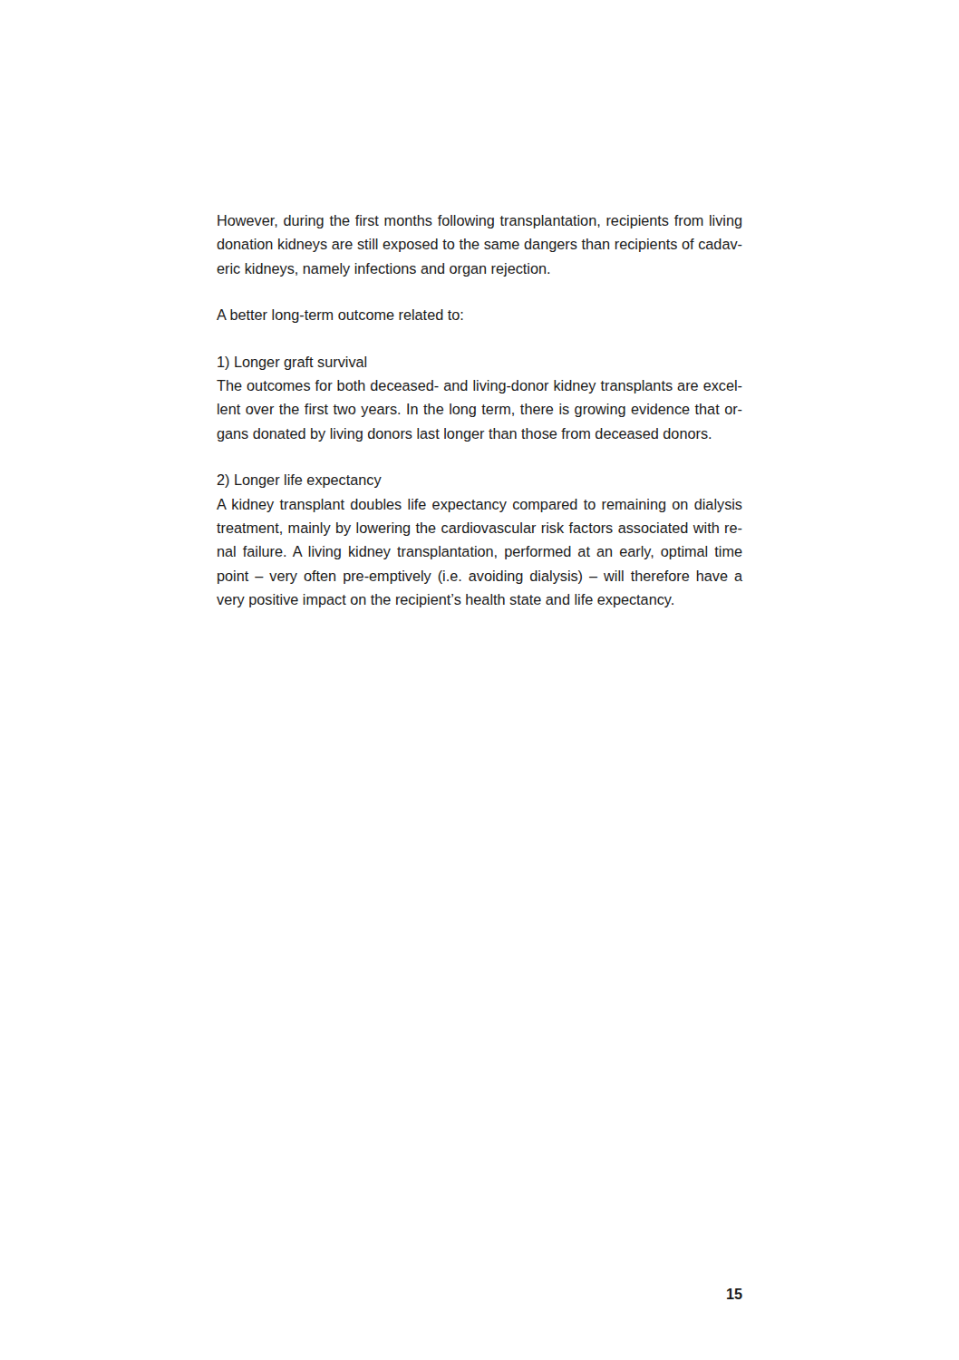However, during the first months following transplantation, recipients from living donation kidneys are still exposed to the same dangers than recipients of cadaveric kidneys, namely infections and organ rejection.
A better long-term outcome related to:
1) Longer graft survival
The outcomes for both deceased- and living-donor kidney transplants are excellent over the first two years. In the long term, there is growing evidence that organs donated by living donors last longer than those from deceased donors.
2) Longer life expectancy
A kidney transplant doubles life expectancy compared to remaining on dialysis treatment, mainly by lowering the cardiovascular risk factors associated with renal failure. A living kidney transplantation, performed at an early, optimal time point – very often pre-emptively (i.e. avoiding dialysis) – will therefore have a very positive impact on the recipient’s health state and life expectancy.
15